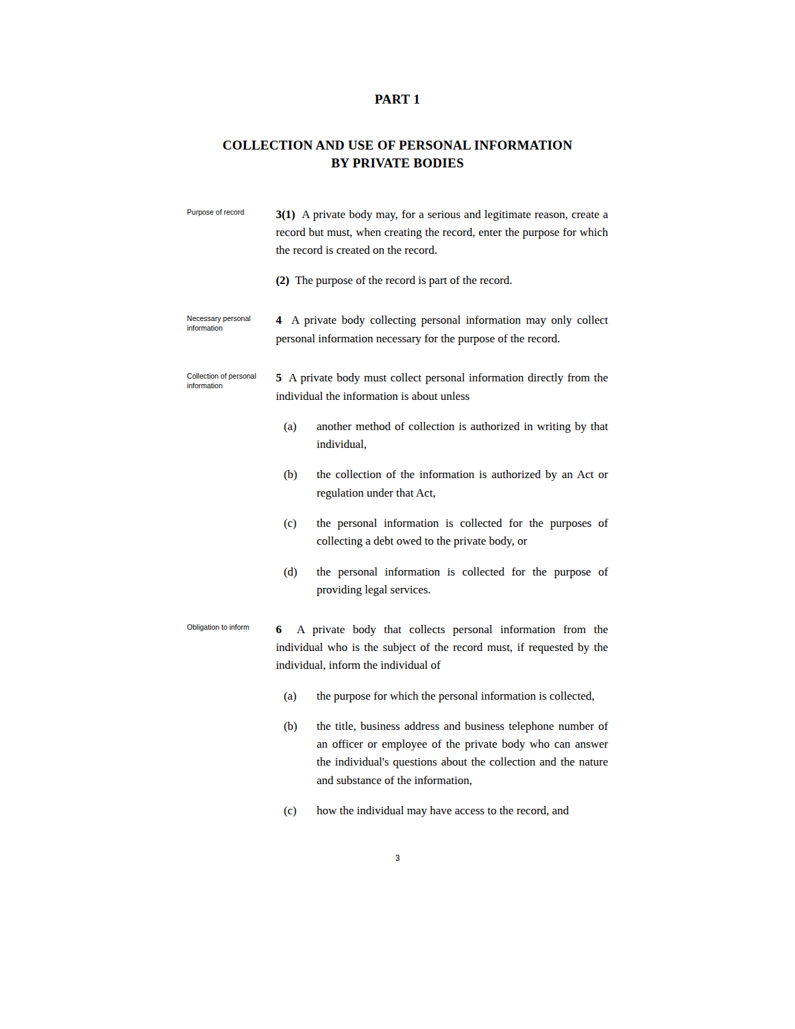PART 1
COLLECTION AND USE OF PERSONAL INFORMATION
BY PRIVATE BODIES
Purpose of record
3(1) A private body may, for a serious and legitimate reason, create a record but must, when creating the record, enter the purpose for which the record is created on the record.
(2) The purpose of the record is part of the record.
Necessary personal information
4 A private body collecting personal information may only collect personal information necessary for the purpose of the record.
Collection of personal information
5 A private body must collect personal information directly from the individual the information is about unless
(a) another method of collection is authorized in writing by that individual,
(b) the collection of the information is authorized by an Act or regulation under that Act,
(c) the personal information is collected for the purposes of collecting a debt owed to the private body, or
(d) the personal information is collected for the purpose of providing legal services.
Obligation to inform
6 A private body that collects personal information from the individual who is the subject of the record must, if requested by the individual, inform the individual of
(a) the purpose for which the personal information is collected,
(b) the title, business address and business telephone number of an officer or employee of the private body who can answer the individual's questions about the collection and the nature and substance of the information,
(c) how the individual may have access to the record, and
3